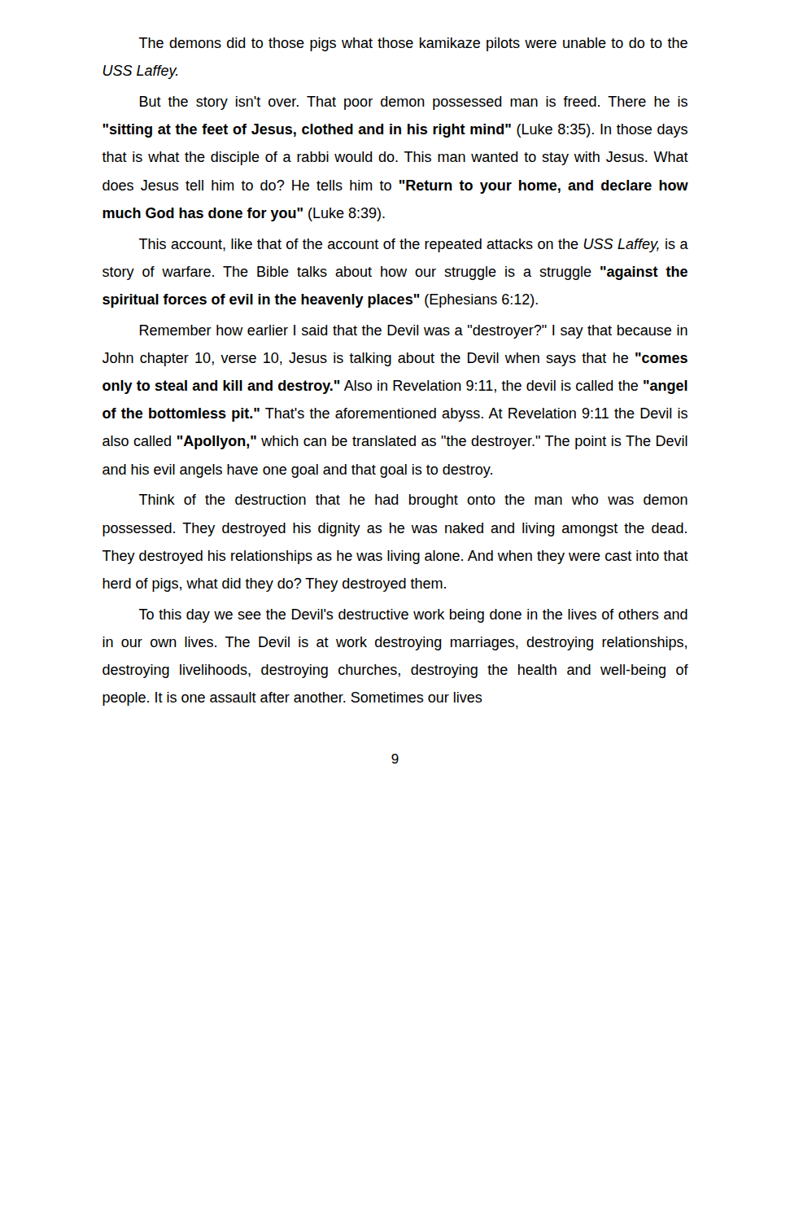The demons did to those pigs what those kamikaze pilots were unable to do to the USS Laffey.
But the story isn't over. That poor demon possessed man is freed. There he is "sitting at the feet of Jesus, clothed and in his right mind" (Luke 8:35). In those days that is what the disciple of a rabbi would do. This man wanted to stay with Jesus. What does Jesus tell him to do? He tells him to "Return to your home, and declare how much God has done for you" (Luke 8:39).
This account, like that of the account of the repeated attacks on the USS Laffey, is a story of warfare. The Bible talks about how our struggle is a struggle "against the spiritual forces of evil in the heavenly places" (Ephesians 6:12).
Remember how earlier I said that the Devil was a "destroyer?" I say that because in John chapter 10, verse 10, Jesus is talking about the Devil when says that he "comes only to steal and kill and destroy." Also in Revelation 9:11, the devil is called the "angel of the bottomless pit." That's the aforementioned abyss. At Revelation 9:11 the Devil is also called "Apollyon," which can be translated as "the destroyer." The point is The Devil and his evil angels have one goal and that goal is to destroy.
Think of the destruction that he had brought onto the man who was demon possessed. They destroyed his dignity as he was naked and living amongst the dead. They destroyed his relationships as he was living alone. And when they were cast into that herd of pigs, what did they do? They destroyed them.
To this day we see the Devil's destructive work being done in the lives of others and in our own lives. The Devil is at work destroying marriages, destroying relationships, destroying livelihoods, destroying churches, destroying the health and well-being of people. It is one assault after another. Sometimes our lives
9